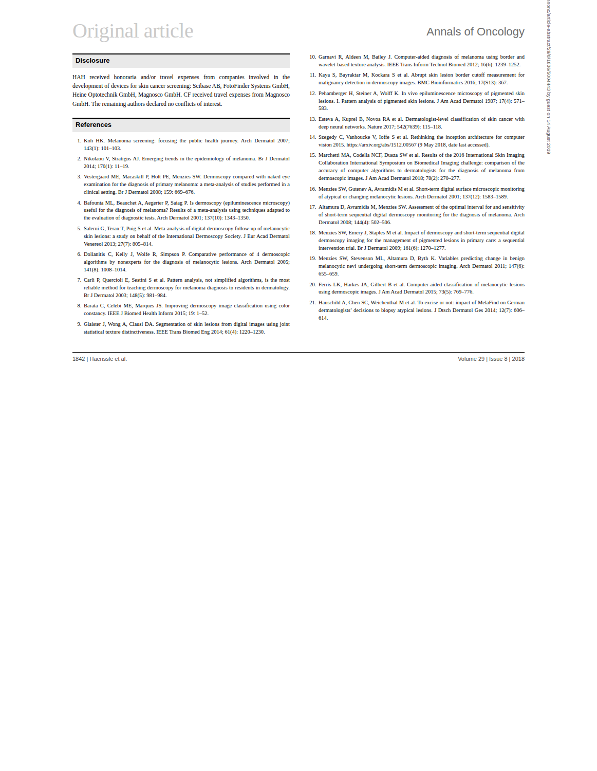Original article
Annals of Oncology
Disclosure
HAH received honoraria and/or travel expenses from companies involved in the development of devices for skin cancer screening: Scibase AB, FotoFinder Systems GmbH, Heine Optotechnik GmbH, Magnosco GmbH. CF received travel expenses from Magnosco GmbH. The remaining authors declared no conflicts of interest.
References
Koh HK. Melanoma screening: focusing the public health journey. Arch Dermatol 2007; 143(1): 101–103.
Nikolaou V, Stratigos AJ. Emerging trends in the epidemiology of melanoma. Br J Dermatol 2014; 170(1): 11–19.
Vestergaard ME, Macaskill P, Holt PE, Menzies SW. Dermoscopy compared with naked eye examination for the diagnosis of primary melanoma: a meta-analysis of studies performed in a clinical setting. Br J Dermatol 2008; 159: 669–676.
Bafounta ML, Beauchet A, Aegerter P, Saiag P. Is dermoscopy (epiluminescence microscopy) useful for the diagnosis of melanoma? Results of a meta-analysis using techniques adapted to the evaluation of diagnostic tests. Arch Dermatol 2001; 137(10): 1343–1350.
Salerni G, Teran T, Puig S et al. Meta-analysis of digital dermoscopy follow-up of melanocytic skin lesions: a study on behalf of the International Dermoscopy Society. J Eur Acad Dermatol Venereol 2013; 27(7): 805–814.
Dolianitis C, Kelly J, Wolfe R, Simpson P. Comparative performance of 4 dermoscopic algorithms by nonexperts for the diagnosis of melanocytic lesions. Arch Dermatol 2005; 141(8): 1008–1014.
Carli P, Quercioli E, Sestini S et al. Pattern analysis, not simplified algorithms, is the most reliable method for teaching dermoscopy for melanoma diagnosis to residents in dermatology. Br J Dermatol 2003; 148(5): 981–984.
Barata C, Celebi ME, Marques JS. Improving dermoscopy image classification using color constancy. IEEE J Biomed Health Inform 2015; 19: 1–52.
Glaister J, Wong A, Clausi DA. Segmentation of skin lesions from digital images using joint statistical texture distinctiveness. IEEE Trans Biomed Eng 2014; 61(4): 1220–1230.
Garnavi R, Aldeen M, Bailey J. Computer-aided diagnosis of melanoma using border and wavelet-based texture analysis. IEEE Trans Inform Technol Biomed 2012; 16(6): 1239–1252.
Kaya S, Bayraktar M, Kockara S et al. Abrupt skin lesion border cutoff measurement for malignancy detection in dermoscopy images. BMC Bioinformatics 2016; 17(S13): 367.
Pehamberger H, Steiner A, Wolff K. In vivo epiluminescence microscopy of pigmented skin lesions. I. Pattern analysis of pigmented skin lesions. J Am Acad Dermatol 1987; 17(4): 571–583.
Esteva A, Kuprel B, Novoa RA et al. Dermatologist-level classification of skin cancer with deep neural networks. Nature 2017; 542(7639): 115–118.
Szegedy C, Vanhoucke V, Ioffe S et al. Rethinking the inception architecture for computer vision 2015. https://arxiv.org/abs/1512.00567 (9 May 2018, date last accessed).
Marchetti MA, Codella NCF, Dusza SW et al. Results of the 2016 International Skin Imaging Collaboration International Symposium on Biomedical Imaging challenge: comparison of the accuracy of computer algorithms to dermatologists for the diagnosis of melanoma from dermoscopic images. J Am Acad Dermatol 2018; 78(2): 270–277.
Menzies SW, Gutenev A, Avramidis M et al. Short-term digital surface microscopic monitoring of atypical or changing melanocytic lesions. Arch Dermatol 2001; 137(12): 1583–1589.
Altamura D, Avramidis M, Menzies SW. Assessment of the optimal interval for and sensitivity of short-term sequential digital dermoscopy monitoring for the diagnosis of melanoma. Arch Dermatol 2008; 144(4): 502–506.
Menzies SW, Emery J, Staples M et al. Impact of dermoscopy and short-term sequential digital dermoscopy imaging for the management of pigmented lesions in primary care: a sequential intervention trial. Br J Dermatol 2009; 161(6): 1270–1277.
Menzies SW, Stevenson ML, Altamura D, Byth K. Variables predicting change in benign melanocytic nevi undergoing short-term dermoscopic imaging. Arch Dermatol 2011; 147(6): 655–659.
Ferris LK, Harkes JA, Gilbert B et al. Computer-aided classification of melanocytic lesions using dermoscopic images. J Am Acad Dermatol 2015; 73(5): 769–776.
Hauschild A, Chen SC, Weichenthal M et al. To excise or not: impact of MelaFind on German dermatologists’ decisions to biopsy atypical lesions. J Dtsch Dermatol Ges 2014; 12(7): 606–614.
Downloaded from https://academic.oup.com/annonc/article-abstract/29/8/1836/5004443 by guest on 14 August 2019
1842 | Haenssle et al.
Volume 29 | Issue 8 | 2018